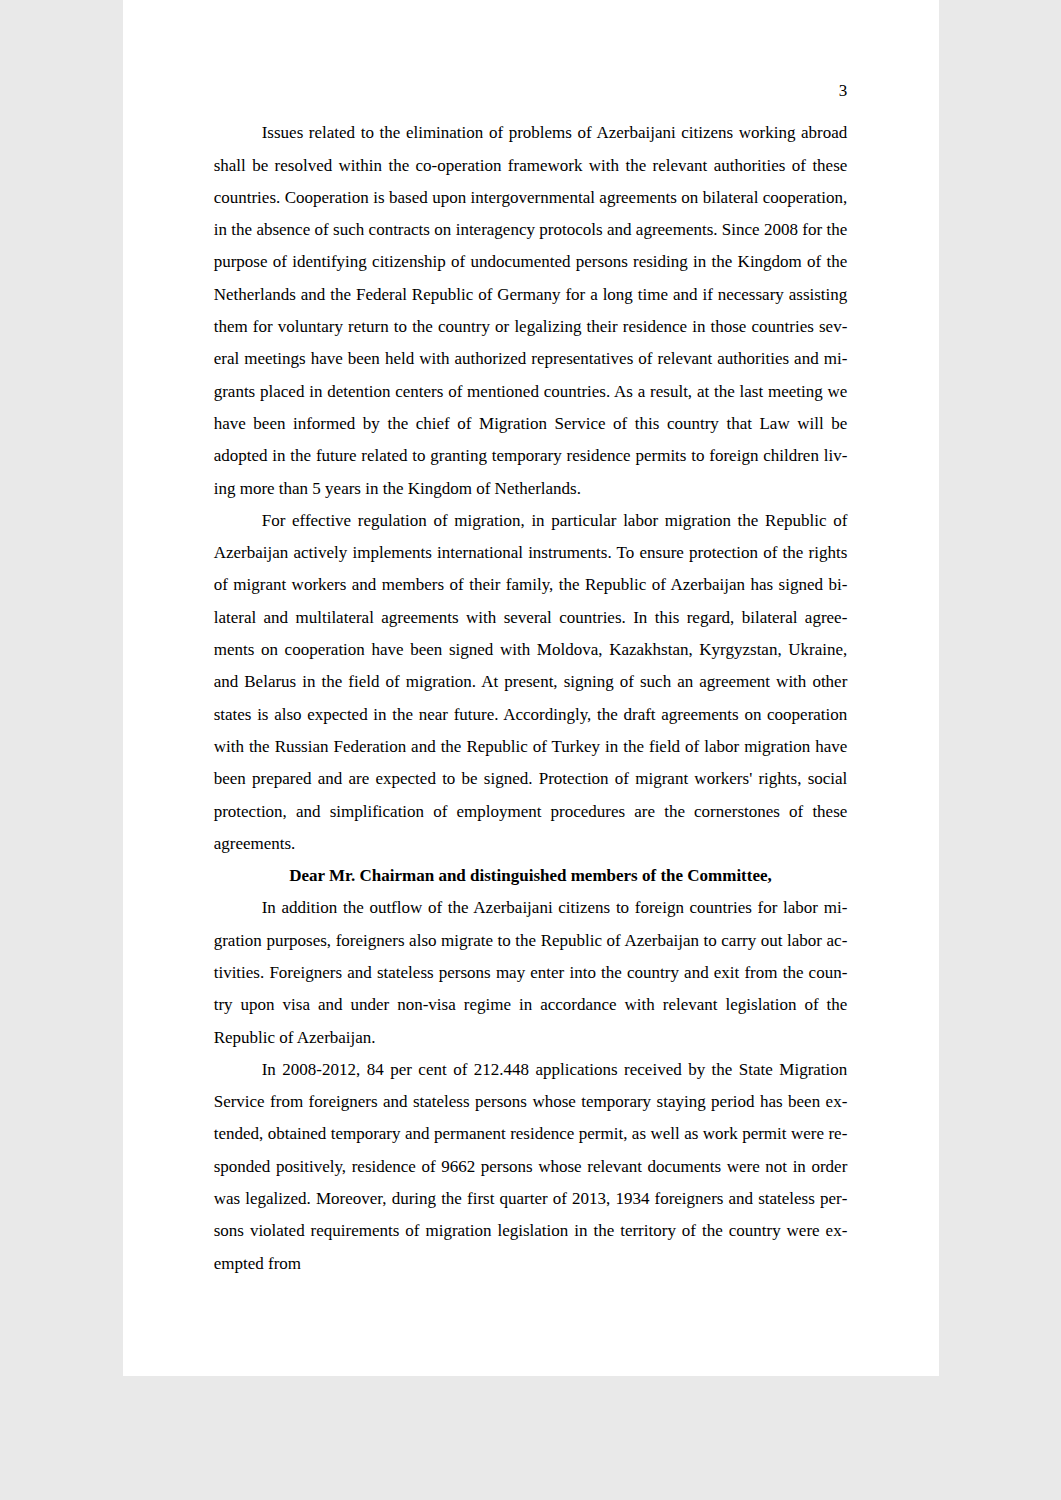3
Issues related to the elimination of problems of Azerbaijani citizens working abroad shall be resolved within the co-operation framework with the relevant authorities of these countries. Cooperation is based upon intergovernmental agreements on bilateral cooperation, in the absence of such contracts on interagency protocols and agreements. Since 2008 for the purpose of identifying citizenship of undocumented persons residing in the Kingdom of the Netherlands and the Federal Republic of Germany for a long time and if necessary assisting them for voluntary return to the country or legalizing their residence in those countries several meetings have been held with authorized representatives of relevant authorities and migrants placed in detention centers of mentioned countries. As a result, at the last meeting we have been informed by the chief of Migration Service of this country that Law will be adopted in the future related to granting temporary residence permits to foreign children living more than 5 years in the Kingdom of Netherlands.
For effective regulation of migration, in particular labor migration the Republic of Azerbaijan actively implements international instruments. To ensure protection of the rights of migrant workers and members of their family, the Republic of Azerbaijan has signed bilateral and multilateral agreements with several countries. In this regard, bilateral agreements on cooperation have been signed with Moldova, Kazakhstan, Kyrgyzstan, Ukraine, and Belarus in the field of migration. At present, signing of such an agreement with other states is also expected in the near future. Accordingly, the draft agreements on cooperation with the Russian Federation and the Republic of Turkey in the field of labor migration have been prepared and are expected to be signed. Protection of migrant workers' rights, social protection, and simplification of employment procedures are the cornerstones of these agreements.
Dear Mr. Chairman and distinguished members of the Committee,
In addition the outflow of the Azerbaijani citizens to foreign countries for labor migration purposes, foreigners also migrate to the Republic of Azerbaijan to carry out labor activities. Foreigners and stateless persons may enter into the country and exit from the country upon visa and under non-visa regime in accordance with relevant legislation of the Republic of Azerbaijan.
In 2008-2012, 84 per cent of 212.448 applications received by the State Migration Service from foreigners and stateless persons whose temporary staying period has been extended, obtained temporary and permanent residence permit, as well as work permit were responded positively, residence of 9662 persons whose relevant documents were not in order was legalized. Moreover, during the first quarter of 2013, 1934 foreigners and stateless persons violated requirements of migration legislation in the territory of the country were exempted from